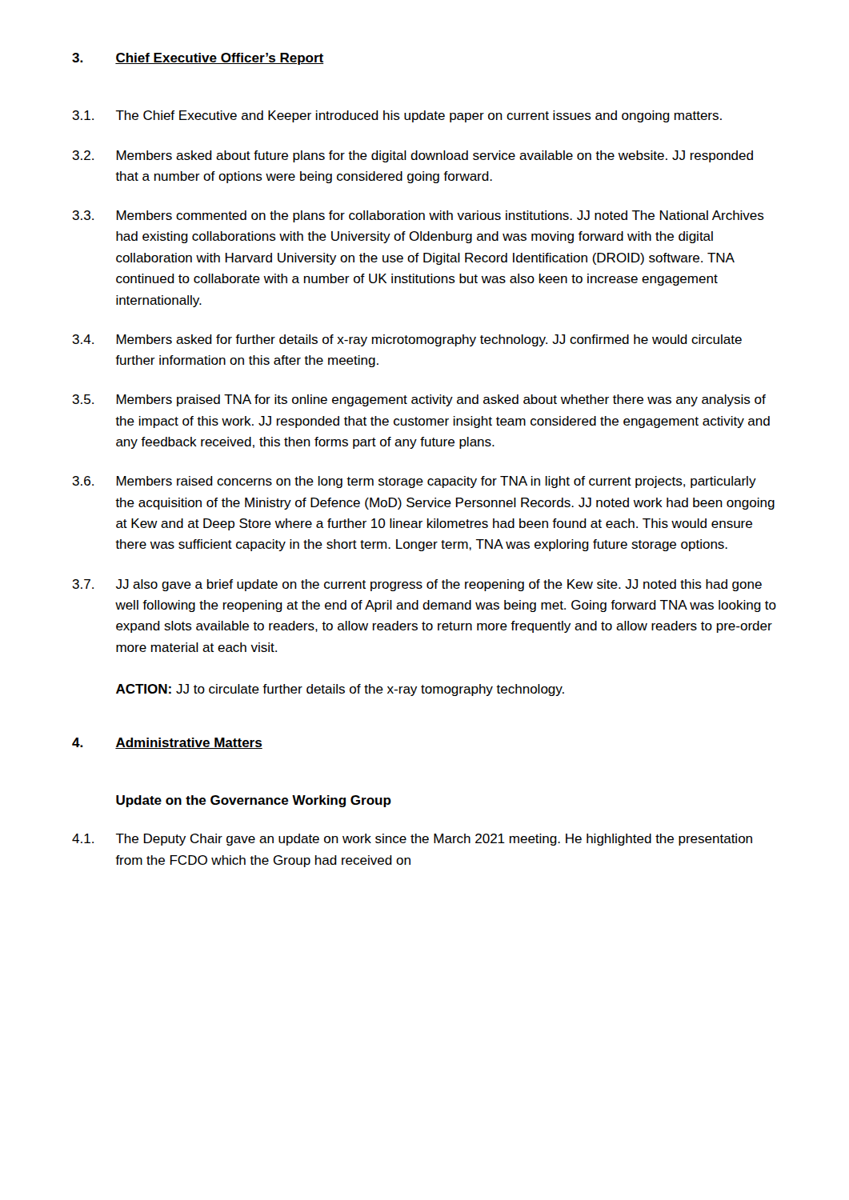3.
Chief Executive Officer’s Report
3.1.
The Chief Executive and Keeper introduced his update paper on current issues and ongoing matters.
3.2.
Members asked about future plans for the digital download service available on the website. JJ responded that a number of options were being considered going forward.
3.3.
Members commented on the plans for collaboration with various institutions. JJ noted The National Archives had existing collaborations with the University of Oldenburg and was moving forward with the digital collaboration with Harvard University on the use of Digital Record Identification (DROID) software. TNA continued to collaborate with a number of UK institutions but was also keen to increase engagement internationally.
3.4.
Members asked for further details of x-ray microtomography technology. JJ confirmed he would circulate further information on this after the meeting.
3.5.
Members praised TNA for its online engagement activity and asked about whether there was any analysis of the impact of this work. JJ responded that the customer insight team considered the engagement activity and any feedback received, this then forms part of any future plans.
3.6.
Members raised concerns on the long term storage capacity for TNA in light of current projects, particularly the acquisition of the Ministry of Defence (MoD) Service Personnel Records. JJ noted work had been ongoing at Kew and at Deep Store where a further 10 linear kilometres had been found at each. This would ensure there was sufficient capacity in the short term. Longer term, TNA was exploring future storage options.
3.7.
JJ also gave a brief update on the current progress of the reopening of the Kew site. JJ noted this had gone well following the reopening at the end of April and demand was being met. Going forward TNA was looking to expand slots available to readers, to allow readers to return more frequently and to allow readers to pre-order more material at each visit.
ACTION: JJ to circulate further details of the x-ray tomography technology.
4.
Administrative Matters
Update on the Governance Working Group
4.1.
The Deputy Chair gave an update on work since the March 2021 meeting. He highlighted the presentation from the FCDO which the Group had received on